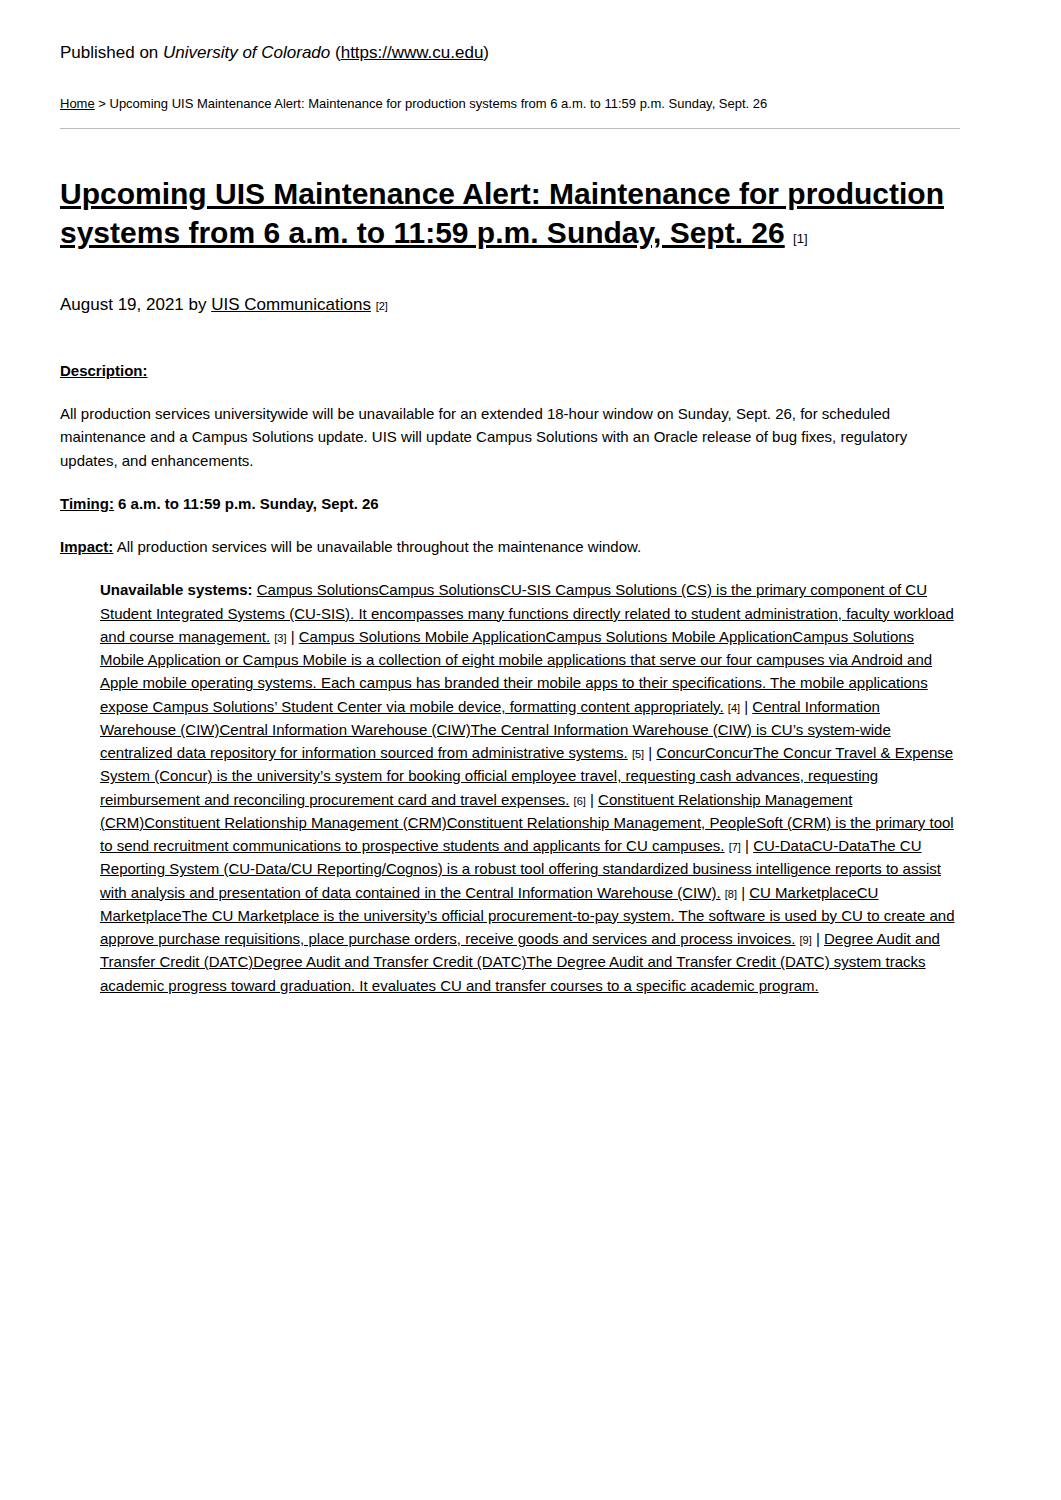Published on University of Colorado (https://www.cu.edu)
Home > Upcoming UIS Maintenance Alert: Maintenance for production systems from 6 a.m. to 11:59 p.m. Sunday, Sept. 26
Upcoming UIS Maintenance Alert: Maintenance for production systems from 6 a.m. to 11:59 p.m. Sunday, Sept. 26 [1]
August 19, 2021 by UIS Communications [2]
Description:
All production services universitywide will be unavailable for an extended 18-hour window on Sunday, Sept. 26, for scheduled maintenance and a Campus Solutions update. UIS will update Campus Solutions with an Oracle release of bug fixes, regulatory updates, and enhancements.
Timing: 6 a.m. to 11:59 p.m. Sunday, Sept. 26
Impact: All production services will be unavailable throughout the maintenance window.
Unavailable systems: Campus SolutionsCampus SolutionsCU-SIS Campus Solutions (CS) is the primary component of CU Student Integrated Systems (CU-SIS). It encompasses many functions directly related to student administration, faculty workload and course management. [3] | Campus Solutions Mobile ApplicationCampus Solutions Mobile ApplicationCampus Solutions Mobile Application or Campus Mobile is a collection of eight mobile applications that serve our four campuses via Android and Apple mobile operating systems. Each campus has branded their mobile apps to their specifications. The mobile applications expose Campus Solutions’ Student Center via mobile device, formatting content appropriately. [4] | Central Information Warehouse (CIW)Central Information Warehouse (CIW)The Central Information Warehouse (CIW) is CU’s system-wide centralized data repository for information sourced from administrative systems. [5] | ConcurConcurThe Concur Travel & Expense System (Concur) is the university’s system for booking official employee travel, requesting cash advances, requesting reimbursement and reconciling procurement card and travel expenses. [6] | Constituent Relationship Management (CRM)Constituent Relationship Management (CRM)Constituent Relationship Management, PeopleSoft (CRM) is the primary tool to send recruitment communications to prospective students and applicants for CU campuses. [7] | CU-DataCU-DataThe CU Reporting System (CU-Data/CU Reporting/Cognos) is a robust tool offering standardized business intelligence reports to assist with analysis and presentation of data contained in the Central Information Warehouse (CIW). [8] | CU MarketplaceCU MarketplaceThe CU Marketplace is the university’s official procurement-to-pay system. The software is used by CU to create and approve purchase requisitions, place purchase orders, receive goods and services and process invoices. [9] | Degree Audit and Transfer Credit (DATC)Degree Audit and Transfer Credit (DATC)The Degree Audit and Transfer Credit (DATC) system tracks academic progress toward graduation. It evaluates CU and transfer courses to a specific academic program.